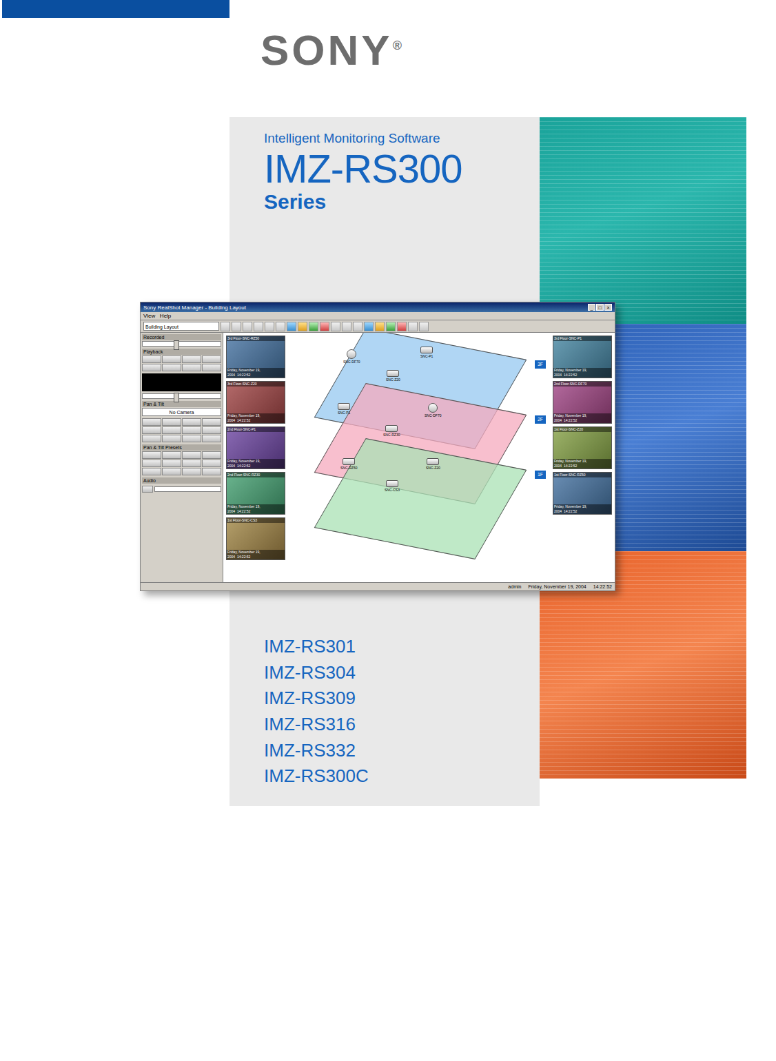SONY®
Intelligent Monitoring Software
IMZ-RS300
Series
Sony RealShot Manager - Building Layout _□×
View Help
Building Layout
Recorded
Playback
Pan & Tilt
No Camera
Pan & Tilt Presets
Audio
3rd Floor-SNC-RZ50 Friday, November 19, 2004 14:22:52
3rd Floor-SNC-Z20 Friday, November 19, 2004 14:22:52
2nd Floor-SNC-P1 Friday, November 19, 2004 14:22:52
2nd Floor-SNC-RZ30 Friday, November 19, 2004 14:22:52
1st Floor-SNC-CS3 Friday, November 19, 2004 14:22:52
3rd Floor-SNC-P1 Friday, November 19, 2004 14:22:52
2nd Floor-SNC-DF70 Friday, November 19, 2004 14:22:52
1st Floor-SNC-Z20 Friday, November 19, 2004 14:22:52
1st Floor-SNC-RZ50 Friday, November 19, 2004 14:22:52
3F 2F 1F
SNC-DF70
SNC-P1
SNC-Z20
SNC-P1
SNC-DF70
SNC-RZ30
SNC-RZ50
SNC-Z20
SNC-CS3
admin Friday, November 19, 2004 14:22:52
IMZ-RS301
IMZ-RS304
IMZ-RS309
IMZ-RS316
IMZ-RS332
IMZ-RS300C